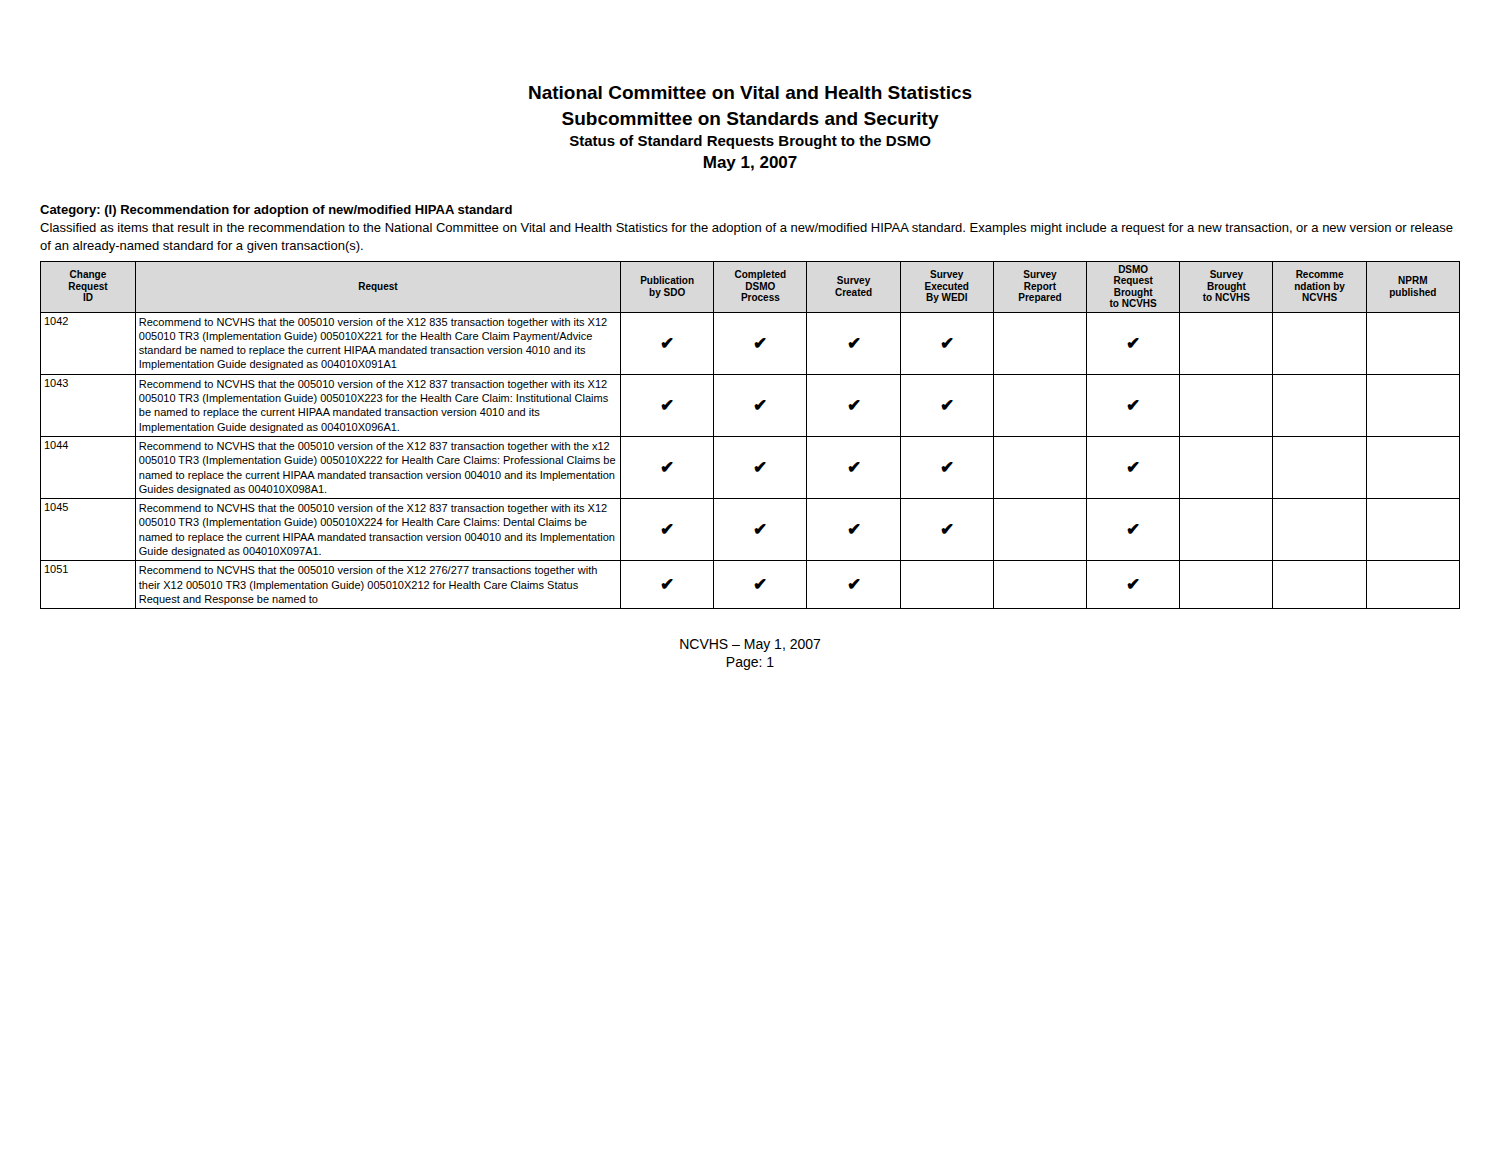National Committee on Vital and Health Statistics
Subcommittee on Standards and Security
Status of Standard Requests Brought to the DSMO
May 1, 2007
Category: (I) Recommendation for adoption of new/modified HIPAA standard
Classified as items that result in the recommendation to the National Committee on Vital and Health Statistics for the adoption of a new/modified HIPAA standard. Examples might include a request for a new transaction, or a new version or release of an already-named standard for a given transaction(s).
| Change Request ID | Request | Publication by SDO | Completed DSMO Process | Survey Created | Survey Executed By WEDI | Survey Report Prepared | DSMO Request Brought to NCVHS | Survey Brought to NCVHS | Recomme ndation by NCVHS | NPRM published |
| --- | --- | --- | --- | --- | --- | --- | --- | --- | --- | --- |
| 1042 | Recommend to NCVHS that the 005010 version of the X12 835 transaction together with its X12 005010 TR3 (Implementation Guide) 005010X221 for the Health Care Claim Payment/Advice standard be named to replace the current HIPAA mandated transaction version 4010 and its Implementation Guide designated as 004010X091A1 | ✔ | ✔ | ✔ | ✔ | | ✔ | | | |
| 1043 | Recommend to NCVHS that the 005010 version of the X12 837 transaction together with its X12 005010 TR3 (Implementation Guide) 005010X223 for the Health Care Claim: Institutional Claims be named to replace the current HIPAA mandated transaction version 4010 and its Implementation Guide designated as 004010X096A1. | ✔ | ✔ | ✔ | ✔ | | ✔ | | | |
| 1044 | Recommend to NCVHS that the 005010 version of the X12 837 transaction together with the x12 005010 TR3 (Implementation Guide) 005010X222 for Health Care Claims: Professional Claims be named to replace the current HIPAA mandated transaction version 004010 and its Implementation Guides designated as 004010X098A1. | ✔ | ✔ | ✔ | ✔ | | ✔ | | | |
| 1045 | Recommend to NCVHS that the 005010 version of the X12 837 transaction together with its X12 005010 TR3 (Implementation Guide) 005010X224 for Health Care Claims: Dental Claims be named to replace the current HIPAA mandated transaction version 004010 and its Implementation Guide designated as 004010X097A1. | ✔ | ✔ | ✔ | ✔ | | ✔ | | | |
| 1051 | Recommend to NCVHS that the 005010 version of the X12 276/277 transactions together with their X12 005010 TR3 (Implementation Guide) 005010X212 for Health Care Claims Status Request and Response be named to | ✔ | ✔ | ✔ | | | ✔ | | | |
NCVHS – May 1, 2007
Page: 1